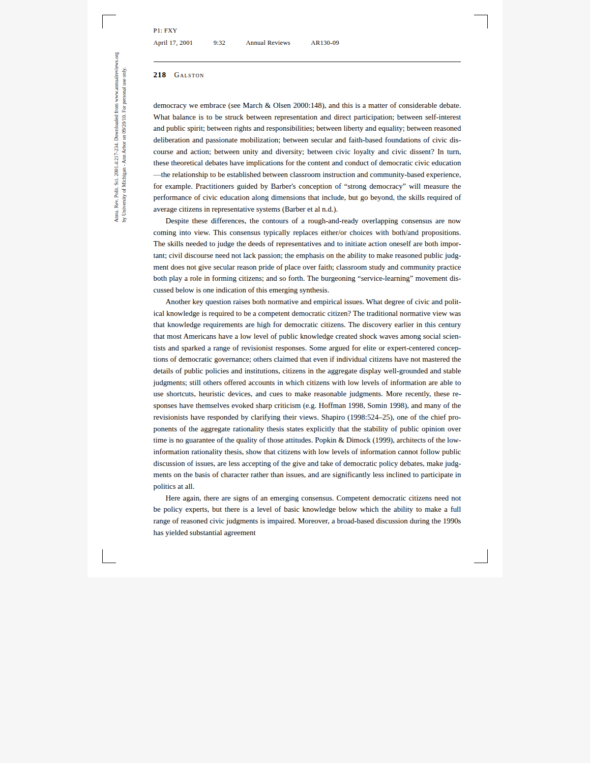Annu. Rev. Polit. Sci. 2001.4:217-234. Downloaded from www.annualreviews.org by University of Michigan - Ann Arbor on 09/20/10. For personal use only.
P1: FXY
April 17, 2001 9:32 Annual Reviews AR130-09
218 Galston
democracy we embrace (see March & Olsen 2000:148), and this is a matter of considerable debate. What balance is to be struck between representation and direct participation; between self-interest and public spirit; between rights and responsibilities; between liberty and equality; between reasoned deliberation and passionate mobilization; between secular and faith-based foundations of civic discourse and action; between unity and diversity; between civic loyalty and civic dissent? In turn, these theoretical debates have implications for the content and conduct of democratic civic education—the relationship to be established between classroom instruction and community-based experience, for example. Practitioners guided by Barber's conception of “strong democracy” will measure the performance of civic education along dimensions that include, but go beyond, the skills required of average citizens in representative systems (Barber et al n.d.).
Despite these differences, the contours of a rough-and-ready overlapping consensus are now coming into view. This consensus typically replaces either/or choices with both/and propositions. The skills needed to judge the deeds of representatives and to initiate action oneself are both important; civil discourse need not lack passion; the emphasis on the ability to make reasoned public judgment does not give secular reason pride of place over faith; classroom study and community practice both play a role in forming citizens; and so forth. The burgeoning “service-learning” movement discussed below is one indication of this emerging synthesis.
Another key question raises both normative and empirical issues. What degree of civic and political knowledge is required to be a competent democratic citizen? The traditional normative view was that knowledge requirements are high for democratic citizens. The discovery earlier in this century that most Americans have a low level of public knowledge created shock waves among social scientists and sparked a range of revisionist responses. Some argued for elite or expert-centered conceptions of democratic governance; others claimed that even if individual citizens have not mastered the details of public policies and institutions, citizens in the aggregate display well-grounded and stable judgments; still others offered accounts in which citizens with low levels of information are able to use shortcuts, heuristic devices, and cues to make reasonable judgments. More recently, these responses have themselves evoked sharp criticism (e.g. Hoffman 1998, Somin 1998), and many of the revisionists have responded by clarifying their views. Shapiro (1998:524–25), one of the chief proponents of the aggregate rationality thesis states explicitly that the stability of public opinion over time is no guarantee of the quality of those attitudes. Popkin & Dimock (1999), architects of the low-information rationality thesis, show that citizens with low levels of information cannot follow public discussion of issues, are less accepting of the give and take of democratic policy debates, make judgments on the basis of character rather than issues, and are significantly less inclined to participate in politics at all.
Here again, there are signs of an emerging consensus. Competent democratic citizens need not be policy experts, but there is a level of basic knowledge below which the ability to make a full range of reasoned civic judgments is impaired. Moreover, a broad-based discussion during the 1990s has yielded substantial agreement